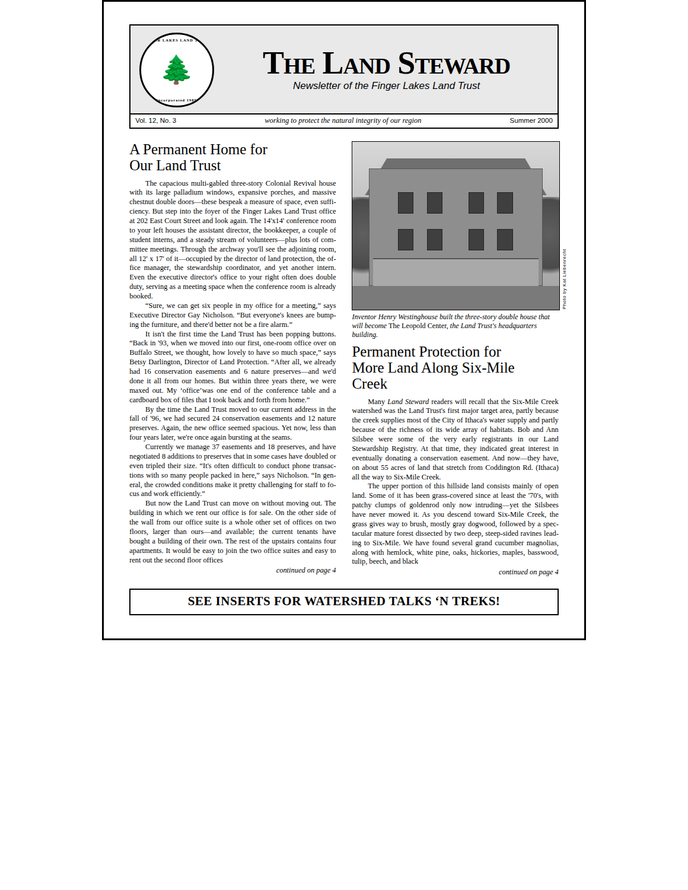FINGER LAKES LAND TRUST
🌲
Incorporated 1989
THE LAND STEWARD
Newsletter of the Finger Lakes Land Trust
Vol. 12, No. 3
working to protect the natural integrity of our region
Summer 2000
A Permanent Home for
Our Land Trust
The capacious multi-gabled three-story Colonial Revival house with its large palladium windows, expansive porches, and massive chestnut double doors—these bespeak a measure of space, even sufficiency. But step into the foyer of the Finger Lakes Land Trust office at 202 East Court Street and look again. The 14'x14' conference room to your left houses the assistant director, the bookkeeper, a couple of student interns, and a steady stream of volunteers—plus lots of committee meetings. Through the archway you'll see the adjoining room, all 12' x 17' of it—occupied by the director of land protection, the office manager, the stewardship coordinator, and yet another intern. Even the executive director's office to your right often does double duty, serving as a meeting space when the conference room is already booked.
“Sure, we can get six people in my office for a meeting,” says Executive Director Gay Nicholson. “But everyone's knees are bumping the furniture, and there'd better not be a fire alarm.”
It isn't the first time the Land Trust has been popping buttons. “Back in '93, when we moved into our first, one-room office over on Buffalo Street, we thought, how lovely to have so much space,” says Betsy Darlington, Director of Land Protection. “After all, we already had 16 conservation easements and 6 nature preserves—and we'd done it all from our homes. But within three years there, we were maxed out. My ‘office’was one end of the conference table and a cardboard box of files that I took back and forth from home.”
By the time the Land Trust moved to our current address in the fall of '96, we had secured 24 conservation easements and 12 nature preserves. Again, the new office seemed spacious. Yet now, less than four years later, we're once again bursting at the seams.
Currently we manage 37 easements and 18 preserves, and have negotiated 8 additions to preserves that in some cases have doubled or even tripled their size. “It's often difficult to conduct phone transactions with so many people packed in here,” says Nicholson. “In general, the crowded conditions make it pretty challenging for staff to focus and work efficiently.”
But now the Land Trust can move on without moving out. The building in which we rent our office is for sale. On the other side of the wall from our office suite is a whole other set of offices on two floors, larger than ours—and available; the current tenants have bought a building of their own. The rest of the upstairs contains four apartments. It would be easy to join the two office suites and easy to rent out the second floor offices
continued on page 4
Photo by Kat Liebenrecht
Inventor Henry Westinghouse built the three-story double house that will become The Leopold Center, the Land Trust's headquarters building.
Permanent Protection for
More Land Along Six-Mile
Creek
Many Land Steward readers will recall that the Six-Mile Creek watershed was the Land Trust's first major target area, partly because the creek supplies most of the City of Ithaca's water supply and partly because of the richness of its wide array of habitats. Bob and Ann Silsbee were some of the very early registrants in our Land Stewardship Registry. At that time, they indicated great interest in eventually donating a conservation easement. And now—they have, on about 55 acres of land that stretch from Coddington Rd. (Ithaca) all the way to Six-Mile Creek.
The upper portion of this hillside land consists mainly of open land. Some of it has been grass-covered since at least the '70's, with patchy clumps of goldenrod only now intruding—yet the Silsbees have never mowed it. As you descend toward Six-Mile Creek, the grass gives way to brush, mostly gray dogwood, followed by a spectacular mature forest dissected by two deep, steep-sided ravines leading to Six-Mile. We have found several grand cucumber magnolias, along with hemlock, white pine, oaks, hickories, maples, basswood, tulip, beech, and black
continued on page 4
SEE INSERTS FOR WATERSHED TALKS ‘N TREKS!